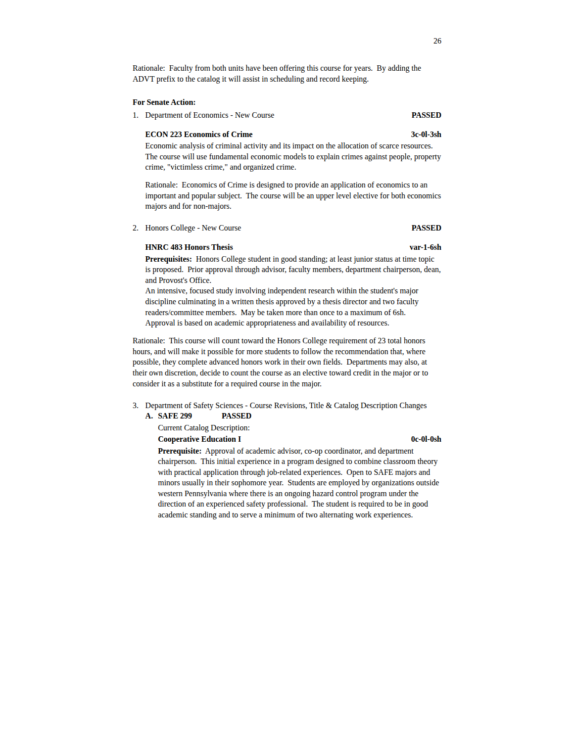26
Rationale: Faculty from both units have been offering this course for years. By adding the ADVT prefix to the catalog it will assist in scheduling and record keeping.
For Senate Action:
1.
Department of Economics - New Course PASSED
ECON 223 Economics of Crime 3c-0l-3sh
Economic analysis of criminal activity and its impact on the allocation of scarce resources. The course will use fundamental economic models to explain crimes against people, property crime, "victimless crime," and organized crime.
Rationale: Economics of Crime is designed to provide an application of economics to an important and popular subject. The course will be an upper level elective for both economics majors and for non-majors.
2.
Honors College - New Course PASSED
HNRC 483 Honors Thesis var-1-6sh
Prerequisites: Honors College student in good standing; at least junior status at time topic is proposed. Prior approval through advisor, faculty members, department chairperson, dean, and Provost's Office.
An intensive, focused study involving independent research within the student's major discipline culminating in a written thesis approved by a thesis director and two faculty readers/committee members. May be taken more than once to a maximum of 6sh.
Approval is based on academic appropriateness and availability of resources.
Rationale: This course will count toward the Honors College requirement of 23 total honors hours, and will make it possible for more students to follow the recommendation that, where possible, they complete advanced honors work in their own fields. Departments may also, at their own discretion, decide to count the course as an elective toward credit in the major or to consider it as a substitute for a required course in the major.
3.
Department of Safety Sciences - Course Revisions, Title & Catalog Description Changes
A.
SAFE 299 PASSED
Current Catalog Description:
Cooperative Education I 0c-0l-0sh
Prerequisite: Approval of academic advisor, co-op coordinator, and department chairperson. This initial experience in a program designed to combine classroom theory with practical application through job-related experiences. Open to SAFE majors and minors usually in their sophomore year. Students are employed by organizations outside western Pennsylvania where there is an ongoing hazard control program under the direction of an experienced safety professional. The student is required to be in good academic standing and to serve a minimum of two alternating work experiences.